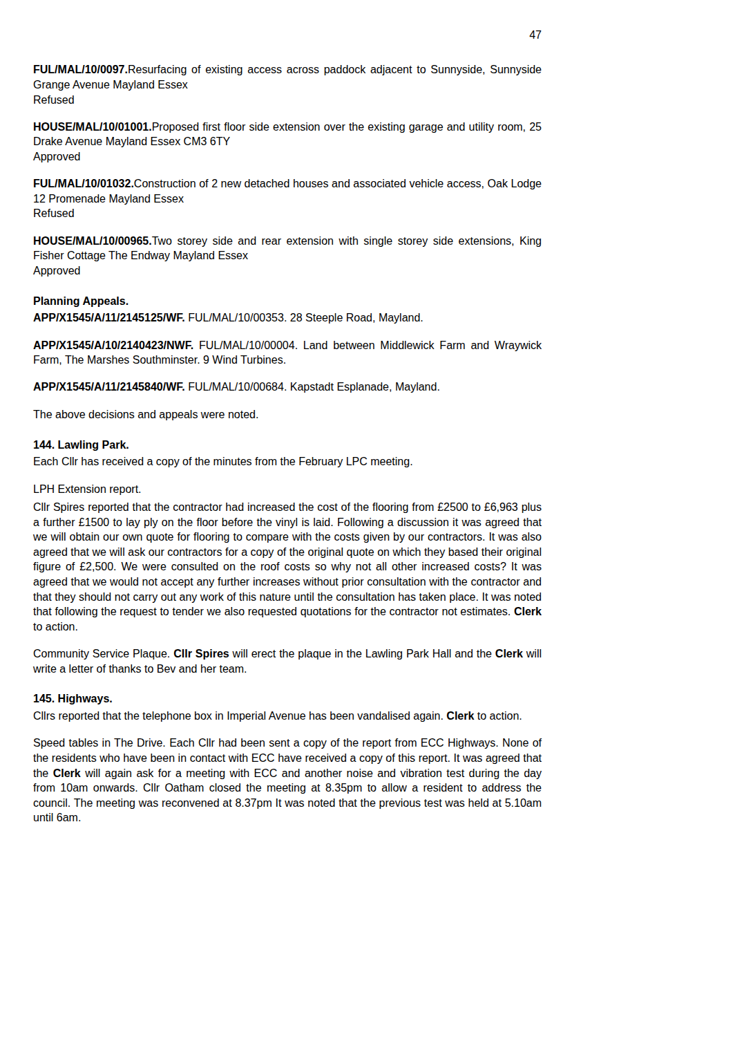47
FUL/MAL/10/0097. Resurfacing of existing access across paddock adjacent to Sunnyside, Sunnyside Grange Avenue Mayland Essex
Refused
HOUSE/MAL/10/01001. Proposed first floor side extension over the existing garage and utility room, 25 Drake Avenue Mayland Essex CM3 6TY
Approved
FUL/MAL/10/01032. Construction of 2 new detached houses and associated vehicle access, Oak Lodge 12 Promenade Mayland Essex
Refused
HOUSE/MAL/10/00965. Two storey side and rear extension with single storey side extensions, King Fisher Cottage The Endway Mayland Essex
Approved
Planning Appeals.
APP/X1545/A/11/2145125/WF. FUL/MAL/10/00353. 28 Steeple Road, Mayland.
APP/X1545/A/10/2140423/NWF. FUL/MAL/10/00004. Land between Middlewick Farm and Wraywick Farm, The Marshes Southminster. 9 Wind Turbines.
APP/X1545/A/11/2145840/WF. FUL/MAL/10/00684. Kapstadt Esplanade, Mayland.
The above decisions and appeals were noted.
144. Lawling Park.
Each Cllr has received a copy of the minutes from the February LPC meeting.
LPH Extension report.
Cllr Spires reported that the contractor had increased the cost of the flooring from £2500 to £6,963 plus a further £1500 to lay ply on the floor before the vinyl is laid. Following a discussion it was agreed that we will obtain our own quote for flooring to compare with the costs given by our contractors. It was also agreed that we will ask our contractors for a copy of the original quote on which they based their original figure of £2,500. We were consulted on the roof costs so why not all other increased costs? It was agreed that we would not accept any further increases without prior consultation with the contractor and that they should not carry out any work of this nature until the consultation has taken place. It was noted that following the request to tender we also requested quotations for the contractor not estimates. Clerk to action.
Community Service Plaque. Cllr Spires will erect the plaque in the Lawling Park Hall and the Clerk will write a letter of thanks to Bev and her team.
145. Highways.
Cllrs reported that the telephone box in Imperial Avenue has been vandalised again. Clerk to action.
Speed tables in The Drive. Each Cllr had been sent a copy of the report from ECC Highways. None of the residents who have been in contact with ECC have received a copy of this report. It was agreed that the Clerk will again ask for a meeting with ECC and another noise and vibration test during the day from 10am onwards. Cllr Oatham closed the meeting at 8.35pm to allow a resident to address the council. The meeting was reconvened at 8.37pm It was noted that the previous test was held at 5.10am until 6am.